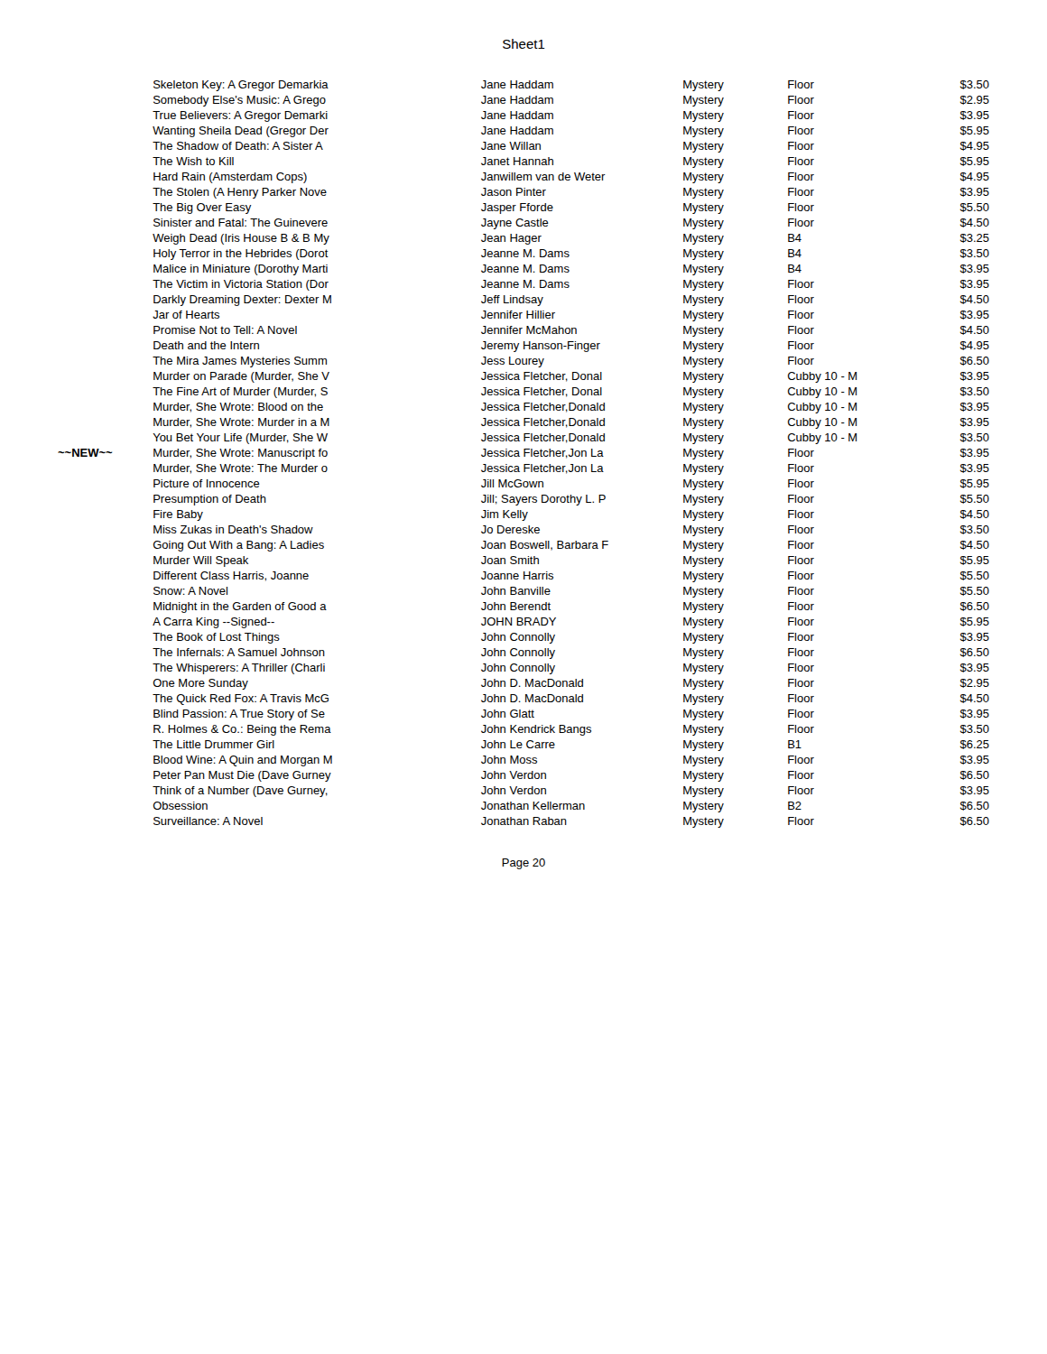Sheet1
| | Skeleton Key: A Gregor Demarkia | Jane Haddam | Mystery | Floor | $3.50 |
| | Somebody Else's Music: A Grego | Jane Haddam | Mystery | Floor | $2.95 |
| | True Believers: A Gregor Demarki | Jane Haddam | Mystery | Floor | $3.95 |
| | Wanting Sheila Dead (Gregor Der | Jane Haddam | Mystery | Floor | $5.95 |
| | The Shadow of Death: A Sister A | Jane Willan | Mystery | Floor | $4.95 |
| | The Wish to Kill | Janet Hannah | Mystery | Floor | $5.95 |
| | Hard Rain (Amsterdam Cops) | Janwillem van de Weter | Mystery | Floor | $4.95 |
| | The Stolen (A Henry Parker Nove | Jason Pinter | Mystery | Floor | $3.95 |
| | The Big Over Easy | Jasper Fforde | Mystery | Floor | $5.50 |
| | Sinister and Fatal: The Guinevere | Jayne Castle | Mystery | Floor | $4.50 |
| | Weigh Dead (Iris House B & B My | Jean Hager | Mystery | B4 | $3.25 |
| | Holy Terror in the Hebrides (Dorot | Jeanne M. Dams | Mystery | B4 | $3.50 |
| | Malice in Miniature (Dorothy Marti | Jeanne M. Dams | Mystery | B4 | $3.95 |
| | The Victim in Victoria Station (Dor | Jeanne M. Dams | Mystery | Floor | $3.95 |
| | Darkly Dreaming Dexter: Dexter M | Jeff Lindsay | Mystery | Floor | $4.50 |
| | Jar of Hearts | Jennifer Hillier | Mystery | Floor | $3.95 |
| | Promise Not to Tell: A Novel | Jennifer McMahon | Mystery | Floor | $4.50 |
| | Death and the Intern | Jeremy Hanson-Finger | Mystery | Floor | $4.95 |
| | The Mira James Mysteries Summ | Jess Lourey | Mystery | Floor | $6.50 |
| | Murder on Parade (Murder, She V | Jessica Fletcher, Donal | Mystery | Cubby 10 - M | $3.95 |
| | The Fine Art of Murder (Murder, S | Jessica Fletcher, Donal | Mystery | Cubby 10 - M | $3.50 |
| | Murder, She Wrote: Blood on the | Jessica Fletcher,Donald | Mystery | Cubby 10 - M | $3.95 |
| | Murder, She Wrote: Murder in a M | Jessica Fletcher,Donald | Mystery | Cubby 10 - M | $3.95 |
| | You Bet Your Life (Murder, She W | Jessica Fletcher,Donald | Mystery | Cubby 10 - M | $3.50 |
| ~~NEW~~ | Murder, She Wrote: Manuscript fo | Jessica Fletcher,Jon La | Mystery | Floor | $3.95 |
| | Murder, She Wrote: The Murder o | Jessica Fletcher,Jon La | Mystery | Floor | $3.95 |
| | Picture of Innocence | Jill McGown | Mystery | Floor | $5.95 |
| | Presumption of Death | Jill; Sayers Dorothy L. P | Mystery | Floor | $5.50 |
| | Fire Baby | Jim Kelly | Mystery | Floor | $4.50 |
| | Miss Zukas in Death's Shadow | Jo Dereske | Mystery | Floor | $3.50 |
| | Going Out With a Bang: A Ladies | Joan Boswell, Barbara F | Mystery | Floor | $4.50 |
| | Murder Will Speak | Joan Smith | Mystery | Floor | $5.95 |
| | Different Class Harris, Joanne | Joanne Harris | Mystery | Floor | $5.50 |
| | Snow: A Novel | John Banville | Mystery | Floor | $5.50 |
| | Midnight in the Garden of Good a | John Berendt | Mystery | Floor | $6.50 |
| | A Carra King --Signed-- | JOHN BRADY | Mystery | Floor | $5.95 |
| | The Book of Lost Things | John Connolly | Mystery | Floor | $3.95 |
| | The Infernals: A Samuel Johnson | John Connolly | Mystery | Floor | $6.50 |
| | The Whisperers: A Thriller (Charli | John Connolly | Mystery | Floor | $3.95 |
| | One More Sunday | John D. MacDonald | Mystery | Floor | $2.95 |
| | The Quick Red Fox: A Travis McG | John D. MacDonald | Mystery | Floor | $4.50 |
| | Blind Passion: A True Story of Se | John Glatt | Mystery | Floor | $3.95 |
| | R. Holmes & Co.: Being the Rema | John Kendrick Bangs | Mystery | Floor | $3.50 |
| | The Little Drummer Girl | John Le Carre | Mystery | B1 | $6.25 |
| | Blood Wine: A Quin and Morgan M | John Moss | Mystery | Floor | $3.95 |
| | Peter Pan Must Die (Dave Gurney | John Verdon | Mystery | Floor | $6.50 |
| | Think of a Number (Dave Gurney, | John Verdon | Mystery | Floor | $3.95 |
| | Obsession | Jonathan Kellerman | Mystery | B2 | $6.50 |
| | Surveillance: A Novel | Jonathan Raban | Mystery | Floor | $6.50 |
Page 20